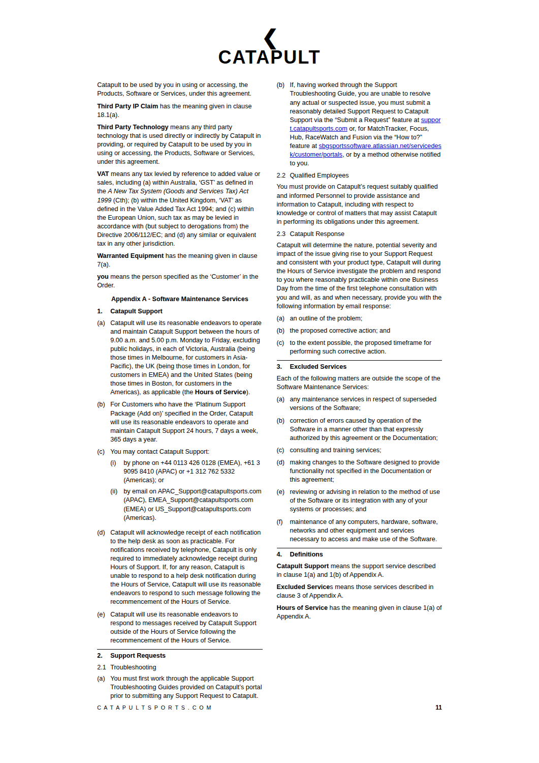❮
CATAPULT
Catapult to be used by you in using or accessing, the Products, Software or Services, under this agreement.
Third Party IP Claim has the meaning given in clause 18.1(a).
Third Party Technology means any third party technology that is used directly or indirectly by Catapult in providing, or required by Catapult to be used by you in using or accessing, the Products, Software or Services, under this agreement.
VAT means any tax levied by reference to added value or sales, including (a) within Australia, ‘GST’ as defined in the A New Tax System (Goods and Services Tax) Act 1999 (Cth); (b) within the United Kingdom, ‘VAT’ as defined in the Value Added Tax Act 1994; and (c) within the European Union, such tax as may be levied in accordance with (but subject to derogations from) the Directive 2006/112/EC; and (d) any similar or equivalent tax in any other jurisdiction.
Warranted Equipment has the meaning given in clause 7(a).
you means the person specified as the ‘Customer’ in the Order.
Appendix A - Software Maintenance Services
1.
Catapult Support
(a)
Catapult will use its reasonable endeavors to operate and maintain Catapult Support between the hours of 9.00 a.m. and 5.00 p.m. Monday to Friday, excluding public holidays, in each of Victoria, Australia (being those times in Melbourne, for customers in Asia-Pacific), the UK (being those times in London, for customers in EMEA) and the United States (being those times in Boston, for customers in the Americas), as applicable (the Hours of Service).
(b)
For Customers who have the ‘Platinum Support Package (Add on)’ specified in the Order, Catapult will use its reasonable endeavors to operate and maintain Catapult Support 24 hours, 7 days a week, 365 days a year.
(c)
You may contact Catapult Support:
(i)
by phone on +44 0113 426 0128 (EMEA), +61 3 9095 8410 (APAC) or +1 312 762 5332 (Americas); or
(ii)
by email on APAC_Support@catapultsports.com (APAC), EMEA_Support@catapultsports.com (EMEA) or US_Support@catapultsports.com (Americas).
(d)
Catapult will acknowledge receipt of each notification to the help desk as soon as practicable. For notifications received by telephone, Catapult is only required to immediately acknowledge receipt during Hours of Support. If, for any reason, Catapult is unable to respond to a help desk notification during the Hours of Service, Catapult will use its reasonable endeavors to respond to such message following the recommencement of the Hours of Service.
(e)
Catapult will use its reasonable endeavors to respond to messages received by Catapult Support outside of the Hours of Service following the recommencement of the Hours of Service.
2.
Support Requests
2.1
Troubleshooting
(a)
You must first work through the applicable Support Troubleshooting Guides provided on Catapult’s portal prior to submitting any Support Request to Catapult.
(b)
If, having worked through the Support Troubleshooting Guide, you are unable to resolve any actual or suspected issue, you must submit a reasonably detailed Support Request to Catapult Support via the “Submit a Request” feature at support.catapultsports.com or, for MatchTracker, Focus, Hub, RaceWatch and Fusion via the “How to?” feature at sbgsportssoftware.atlassian.net/servicedesk/customer/portals, or by a method otherwise notified to you.
2.2
Qualified Employees
You must provide on Catapult’s request suitably qualified and informed Personnel to provide assistance and information to Catapult, including with respect to knowledge or control of matters that may assist Catapult in performing its obligations under this agreement.
2.3
Catapult Response
Catapult will determine the nature, potential severity and impact of the issue giving rise to your Support Request and consistent with your product type, Catapult will during the Hours of Service investigate the problem and respond to you where reasonably practicable within one Business Day from the time of the first telephone consultation with you and will, as and when necessary, provide you with the following information by email response:
(a)
an outline of the problem;
(b)
the proposed corrective action; and
(c)
to the extent possible, the proposed timeframe for performing such corrective action.
3.
Excluded Services
Each of the following matters are outside the scope of the Software Maintenance Services:
(a)
any maintenance services in respect of superseded versions of the Software;
(b)
correction of errors caused by operation of the Software in a manner other than that expressly authorized by this agreement or the Documentation;
(c)
consulting and training services;
(d)
making changes to the Software designed to provide functionality not specified in the Documentation or this agreement;
(e)
reviewing or advising in relation to the method of use of the Software or its integration with any of your systems or processes; and
(f)
maintenance of any computers, hardware, software, networks and other equipment and services necessary to access and make use of the Software.
4.
Definitions
Catapult Support means the support service described in clause 1(a) and 1(b) of Appendix A.
Excluded Services means those services described in clause 3 of Appendix A.
Hours of Service has the meaning given in clause 1(a) of Appendix A.
C A T A P U L T S P O R T S . C O M
11